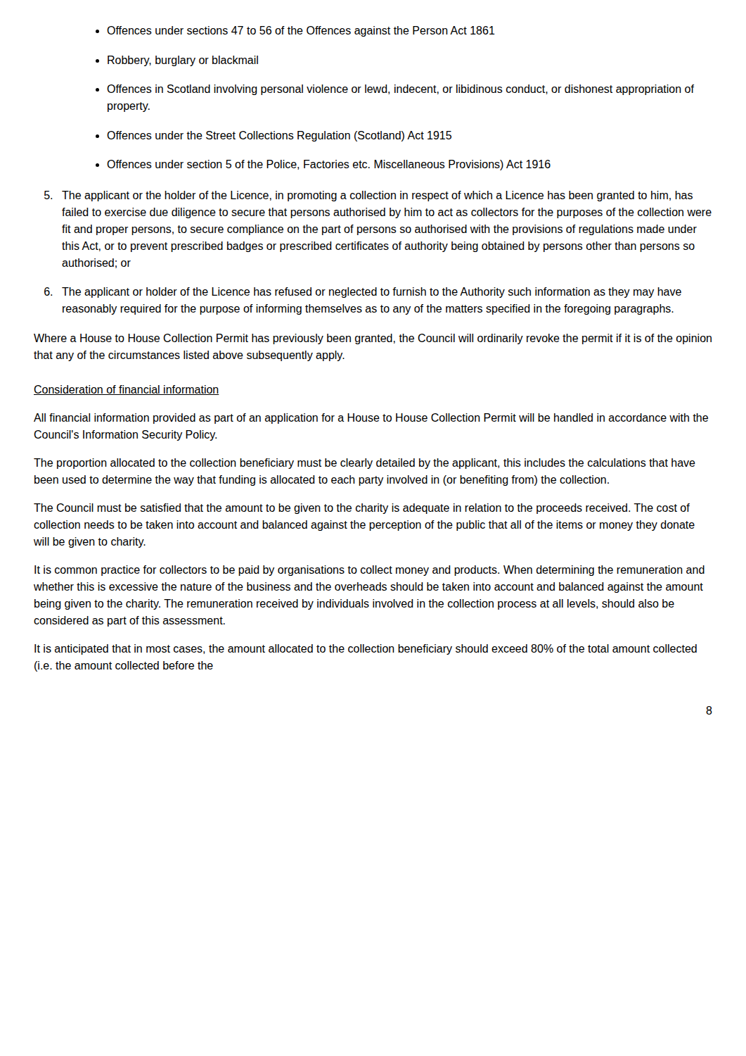Offences under sections 47 to 56 of the Offences against the Person Act 1861
Robbery, burglary or blackmail
Offences in Scotland involving personal violence or lewd, indecent, or libidinous conduct, or dishonest appropriation of property.
Offences under the Street Collections Regulation (Scotland) Act 1915
Offences under section 5 of the Police, Factories etc. Miscellaneous Provisions) Act 1916
The applicant or the holder of the Licence, in promoting a collection in respect of which a Licence has been granted to him, has failed to exercise due diligence to secure that persons authorised by him to act as collectors for the purposes of the collection were fit and proper persons, to secure compliance on the part of persons so authorised with the provisions of regulations made under this Act, or to prevent prescribed badges or prescribed certificates of authority being obtained by persons other than persons so authorised; or
The applicant or holder of the Licence has refused or neglected to furnish to the Authority such information as they may have reasonably required for the purpose of informing themselves as to any of the matters specified in the foregoing paragraphs.
Where a House to House Collection Permit has previously been granted, the Council will ordinarily revoke the permit if it is of the opinion that any of the circumstances listed above subsequently apply.
Consideration of financial information
All financial information provided as part of an application for a House to House Collection Permit will be handled in accordance with the Council's Information Security Policy.
The proportion allocated to the collection beneficiary must be clearly detailed by the applicant, this includes the calculations that have been used to determine the way that funding is allocated to each party involved in (or benefiting from) the collection.
The Council must be satisfied that the amount to be given to the charity is adequate in relation to the proceeds received. The cost of collection needs to be taken into account and balanced against the perception of the public that all of the items or money they donate will be given to charity.
It is common practice for collectors to be paid by organisations to collect money and products. When determining the remuneration and whether this is excessive the nature of the business and the overheads should be taken into account and balanced against the amount being given to the charity. The remuneration received by individuals involved in the collection process at all levels, should also be considered as part of this assessment.
It is anticipated that in most cases, the amount allocated to the collection beneficiary should exceed 80% of the total amount collected (i.e. the amount collected before the
8